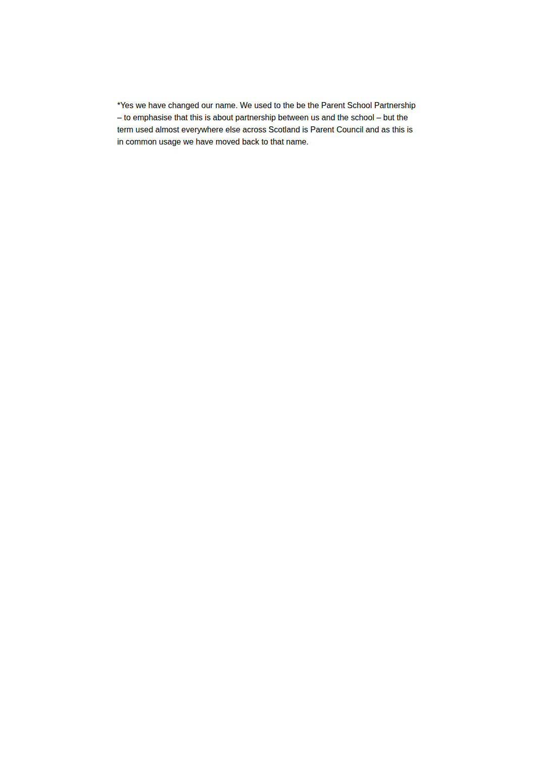*Yes we have changed our name. We used to the be the Parent School Partnership – to emphasise that this is about partnership between us and the school – but the term used almost everywhere else across Scotland is Parent Council and as this is in common usage we have moved back to that name.